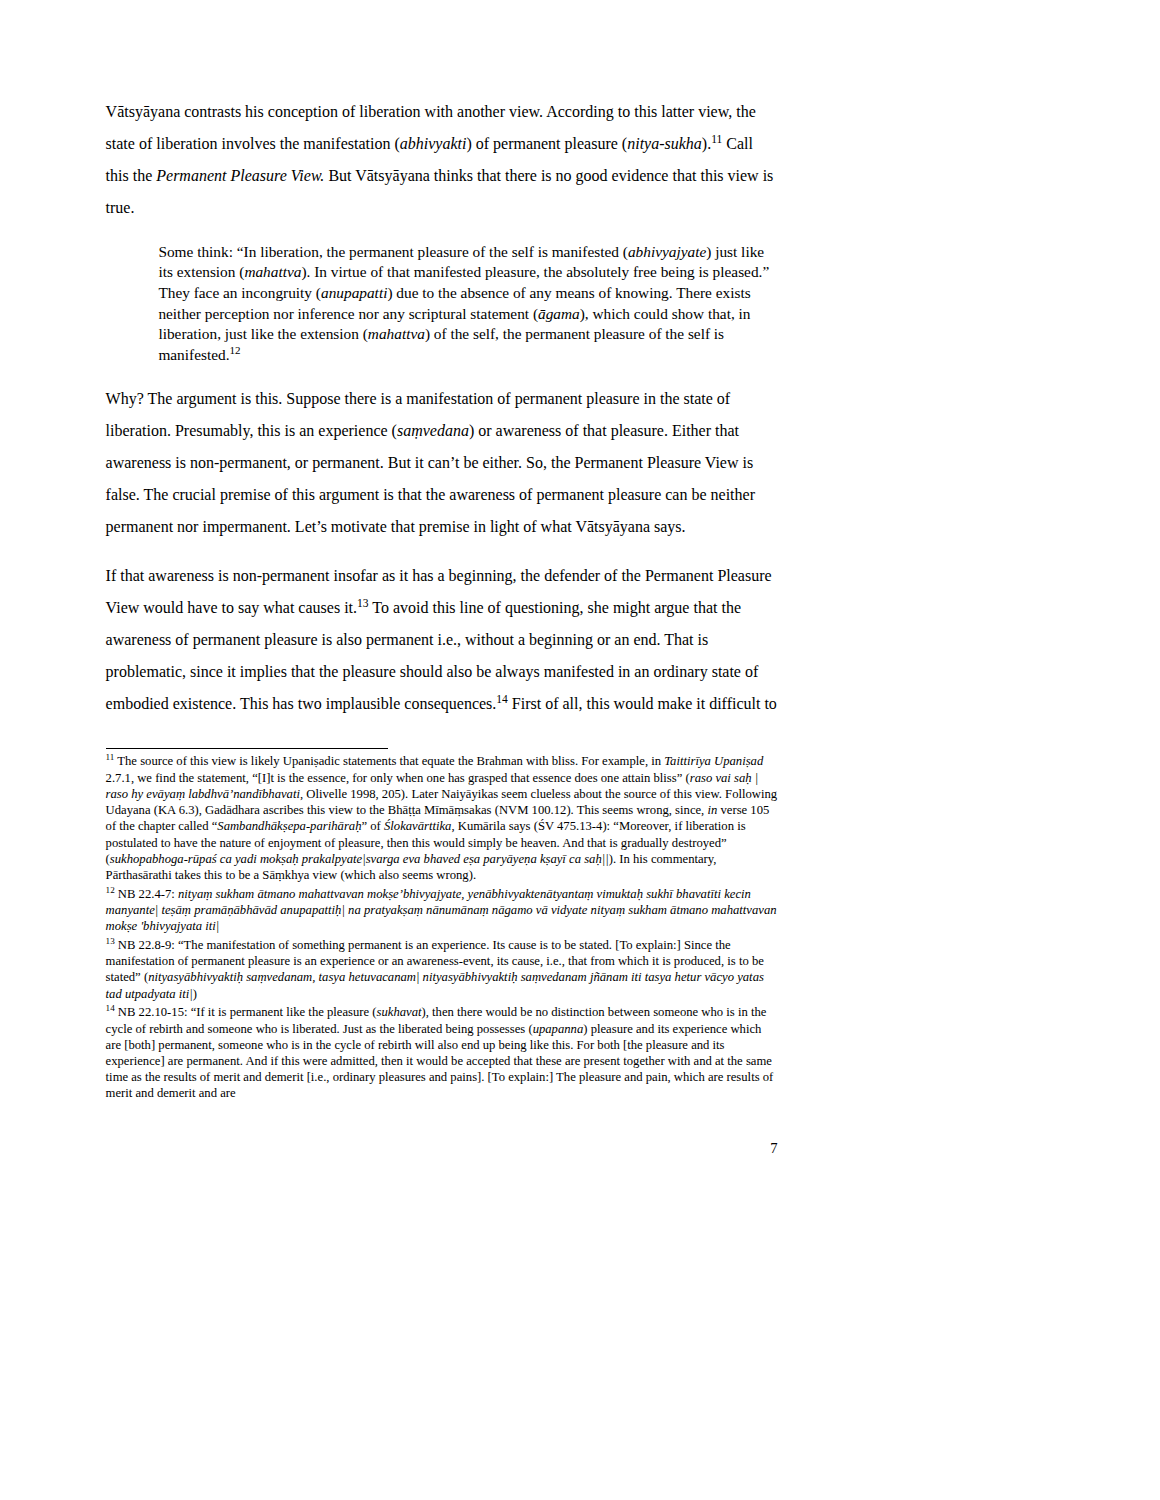Vātsyāyana contrasts his conception of liberation with another view. According to this latter view, the state of liberation involves the manifestation (abhivyakti) of permanent pleasure (nitya-sukha).11 Call this the Permanent Pleasure View. But Vātsyāyana thinks that there is no good evidence that this view is true.
Some think: “In liberation, the permanent pleasure of the self is manifested (abhivyajyate) just like its extension (mahattva). In virtue of that manifested pleasure, the absolutely free being is pleased.” They face an incongruity (anupapatti) due to the absence of any means of knowing. There exists neither perception nor inference nor any scriptural statement (āgama), which could show that, in liberation, just like the extension (mahattva) of the self, the permanent pleasure of the self is manifested.12
Why? The argument is this. Suppose there is a manifestation of permanent pleasure in the state of liberation. Presumably, this is an experience (saṃvedana) or awareness of that pleasure. Either that awareness is non-permanent, or permanent. But it can’t be either. So, the Permanent Pleasure View is false. The crucial premise of this argument is that the awareness of permanent pleasure can be neither permanent nor impermanent. Let’s motivate that premise in light of what Vātsyāyana says.
If that awareness is non-permanent insofar as it has a beginning, the defender of the Permanent Pleasure View would have to say what causes it.13 To avoid this line of questioning, she might argue that the awareness of permanent pleasure is also permanent i.e., without a beginning or an end. That is problematic, since it implies that the pleasure should also be always manifested in an ordinary state of embodied existence. This has two implausible consequences.14 First of all, this would make it difficult to
11 The source of this view is likely Upaniṣadic statements that equate the Brahman with bliss. For example, in Taittirīya Upaniṣad 2.7.1, we find the statement, “[I]t is the essence, for only when one has grasped that essence does one attain bliss” (raso vai saḥ | raso hy evāyaṃ labdhvā’nandībhavati, Olivelle 1998, 205). Later Naiyāyikas seem clueless about the source of this view. Following Udayana (KA 6.3), Gadādhara ascribes this view to the Bhāṭṭa Mīmāṃsakas (NVM 100.12). This seems wrong, since, in verse 105 of the chapter called “Sambandhākṣepa-parihāraḥ” of Ślokavārttika, Kumārila says (ŚV 475.13-4): “Moreover, if liberation is postulated to have the nature of enjoyment of pleasure, then this would simply be heaven. And that is gradually destroyed” (sukhopabhoga-rūpaś ca yadi mokṣaḥ prakalpyate|svarga eva bhaved eṣa paryāyeṇa kṣayī ca saḥ||). In his commentary, Pārthasārathi takes this to be a Sāṃkhya view (which also seems wrong).
12 NB 22.4-7: nityaṃ sukham ātmano mahattvavan mokṣe’bhivyajyate, yenābhivyaktenātyantaṃ vimuktaḥ sukhī bhavatīti kecin manyante| teṣāṃ pramāṇābhāvād anupapattiḥ| na pratyakṣaṃ nānumānaṃ nāgamo vā vidyate nityaṃ sukham ātmano mahattvavan mokṣe 'bhivyajyata iti|
13 NB 22.8-9: “The manifestation of something permanent is an experience. Its cause is to be stated. [To explain:] Since the manifestation of permanent pleasure is an experience or an awareness-event, its cause, i.e., that from which it is produced, is to be stated” (nityasyābhivyaktiḥ saṃvedanam, tasya hetuvacanam| nityasyābhivyaktiḥ saṃvedanam jñānam iti tasya hetur vācyo yatas tad utpadyata iti|)
14 NB 22.10-15: “If it is permanent like the pleasure (sukhavat), then there would be no distinction between someone who is in the cycle of rebirth and someone who is liberated. Just as the liberated being possesses (upapanna) pleasure and its experience which are [both] permanent, someone who is in the cycle of rebirth will also end up being like this. For both [the pleasure and its experience] are permanent. And if this were admitted, then it would be accepted that these are present together with and at the same time as the results of merit and demerit [i.e., ordinary pleasures and pains]. [To explain:] The pleasure and pain, which are results of merit and demerit and are
7